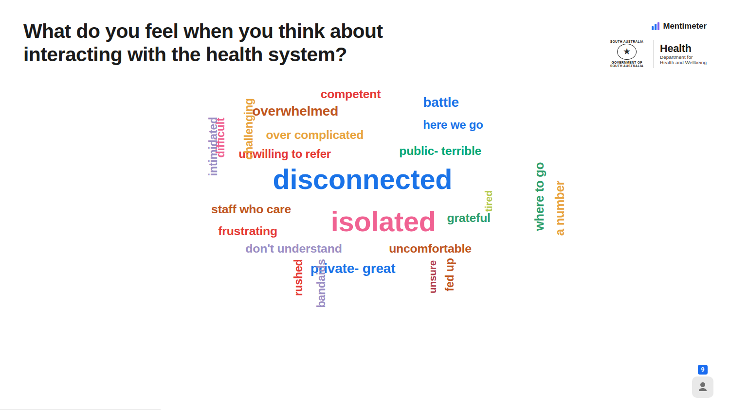What do you feel when you think about interacting with the health system?
Mentimeter
South Australia ★ Government of South Australia
Health
Department for
Health and Wellbeing
competent battle overwhelmed here we go over complicated public- terrible unwilling to refer challenging difficult intimidated disconnected isolated staff who care frustrating don't understand private- great uncomfortable grateful tired where to go a number rushed bandaids unsure fed up
9